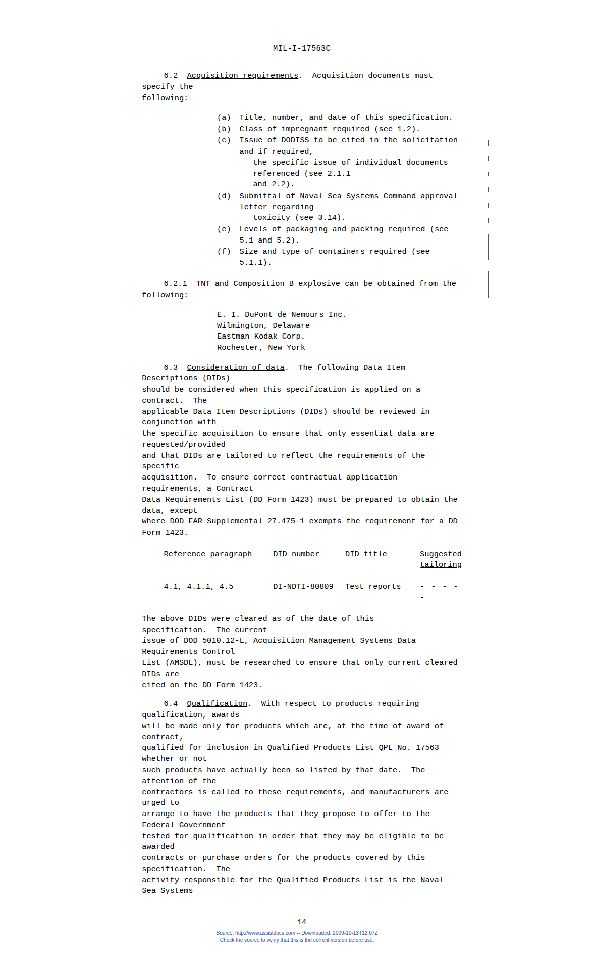MIL-I-17563C
6.2 Acquisition requirements. Acquisition documents must specify the
following:
(a) Title, number, and date of this specification.
(b) Class of impregnant required (see 1.2).
(c) Issue of DODISS to be cited in the solicitation and if required,the specific issue of individual documents referenced (see 2.1.1 and 2.2).
(d) Submittal of Naval Sea Systems Command approval letter regardingtoxicity (see 3.14).
(e) Levels of packaging and packing required (see 5.1 and 5.2).
(f) Size and type of containers required (see 5.1.1).
6.2.1 TNT and Composition B explosive can be obtained from the following:
E. I. DuPont de Nemours Inc. Wilmington, Delaware Eastman Kodak Corp. Rochester, New York
6.3 Consideration of data. The following Data Item Descriptions (DIDs)
should be considered when this specification is applied on a contract. The
applicable Data Item Descriptions (DIDs) should be reviewed in conjunction with
the specific acquisition to ensure that only essential data are requested/provided
and that DIDs are tailored to reflect the requirements of the specific
acquisition. To ensure correct contractual application requirements, a Contract
Data Requirements List (DD Form 1423) must be prepared to obtain the data, except
where DOD FAR Supplemental 27.475-1 exempts the requirement for a DD Form 1423.
| Reference paragraph | DID number | DID title | Suggested tailoring |
| --- | --- | --- | --- |
| 4.1, 4.1.1, 4.5 | DI-NDTI-80809 | Test reports | - - - - - |
The above DIDs were cleared as of the date of this specification. The current
issue of DOD 5010.12-L, Acquisition Management Systems Data Requirements Control
List (AMSDL), must be researched to ensure that only current cleared DIDs are
cited on the DD Form 1423.
6.4 Qualification. With respect to products requiring qualification, awards
will be made only for products which are, at the time of award of contract,
qualified for inclusion in Qualified Products List QPL No. 17563 whether or not
such products have actually been so listed by that date. The attention of the
contractors is called to these requirements, and manufacturers are urged to
arrange to have the products that they propose to offer to the Federal Government
tested for qualification in order that they may be eligible to be awarded
contracts or purchase orders for the products covered by this specification. The
activity responsible for the Qualified Products List is the Naval Sea Systems
14
Source: http://www.assistdocs.com -- Downloaded: 2009-10-13T12:07Z
Check the source to verify that this is the current version before use.